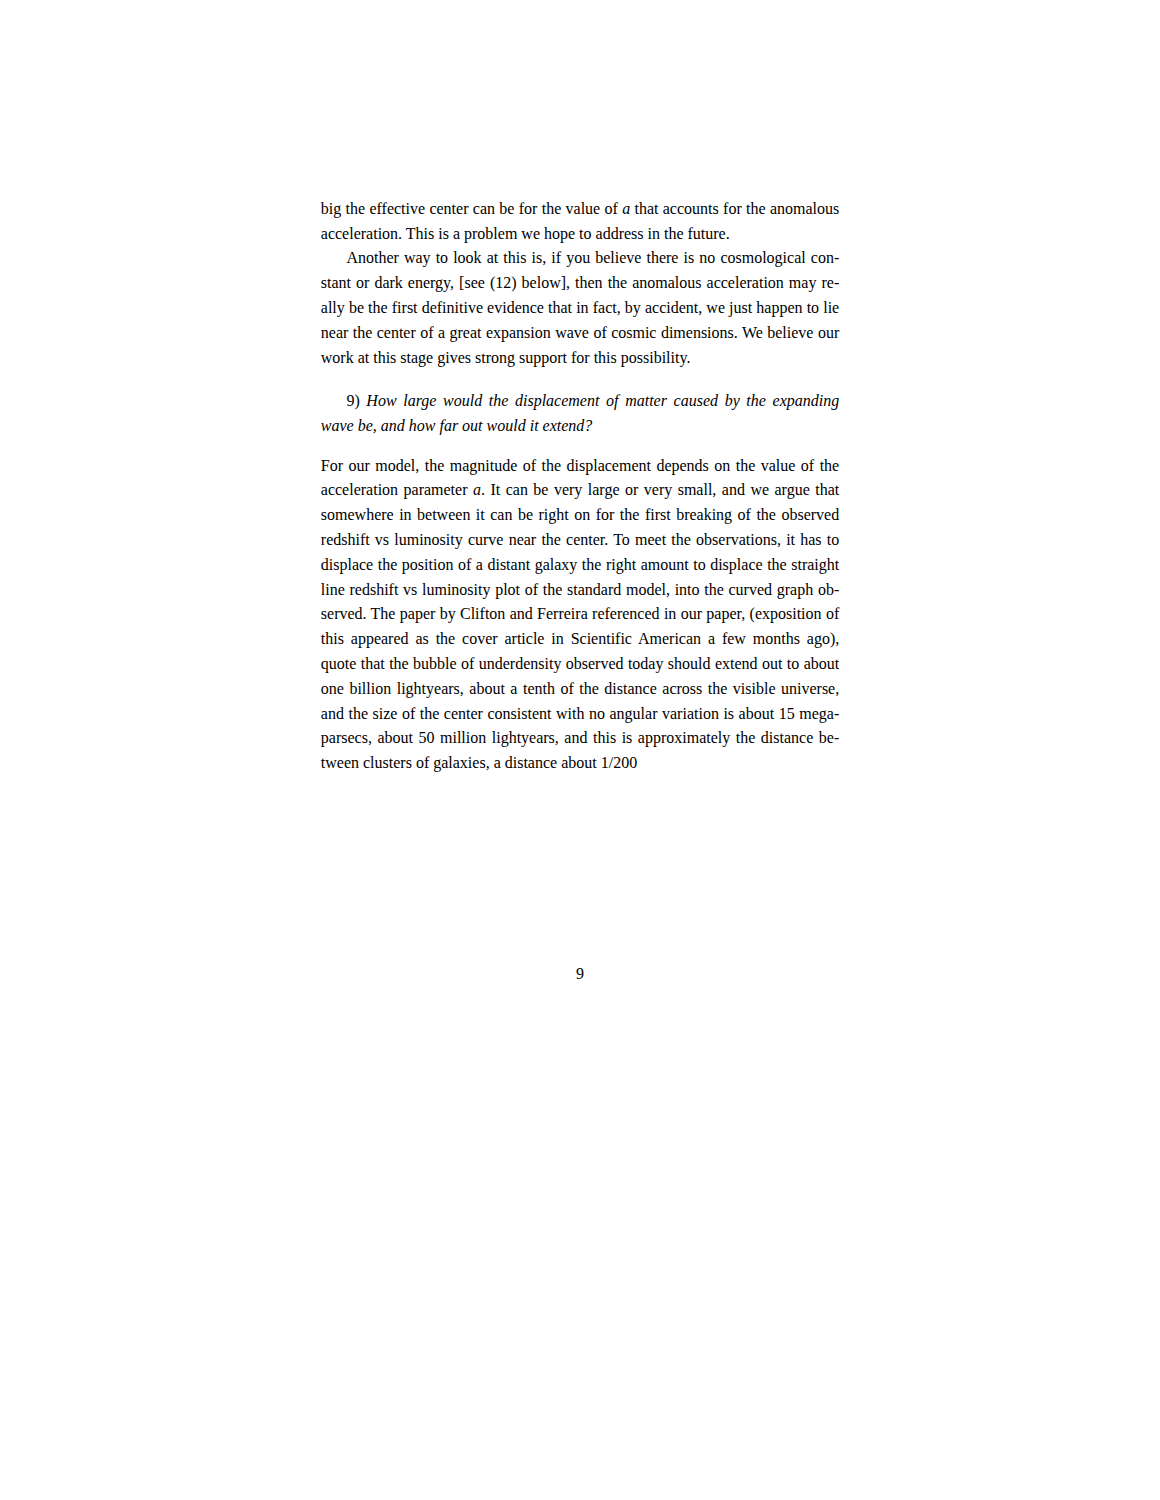big the effective center can be for the value of a that accounts for the anomalous acceleration. This is a problem we hope to address in the future.
Another way to look at this is, if you believe there is no cosmological constant or dark energy, [see (12) below], then the anomalous acceleration may really be the first definitive evidence that in fact, by accident, we just happen to lie near the center of a great expansion wave of cosmic dimensions. We believe our work at this stage gives strong support for this possibility.
9) How large would the displacement of matter caused by the expanding wave be, and how far out would it extend?
For our model, the magnitude of the displacement depends on the value of the acceleration parameter a. It can be very large or very small, and we argue that somewhere in between it can be right on for the first breaking of the observed redshift vs luminosity curve near the center. To meet the observations, it has to displace the position of a distant galaxy the right amount to displace the straight line redshift vs luminosity plot of the standard model, into the curved graph observed. The paper by Clifton and Ferreira referenced in our paper, (exposition of this appeared as the cover article in Scientific American a few months ago), quote that the bubble of underdensity observed today should extend out to about one billion lightyears, about a tenth of the distance across the visible universe, and the size of the center consistent with no angular variation is about 15 mega-parsecs, about 50 million lightyears, and this is approximately the distance between clusters of galaxies, a distance about 1/200
9